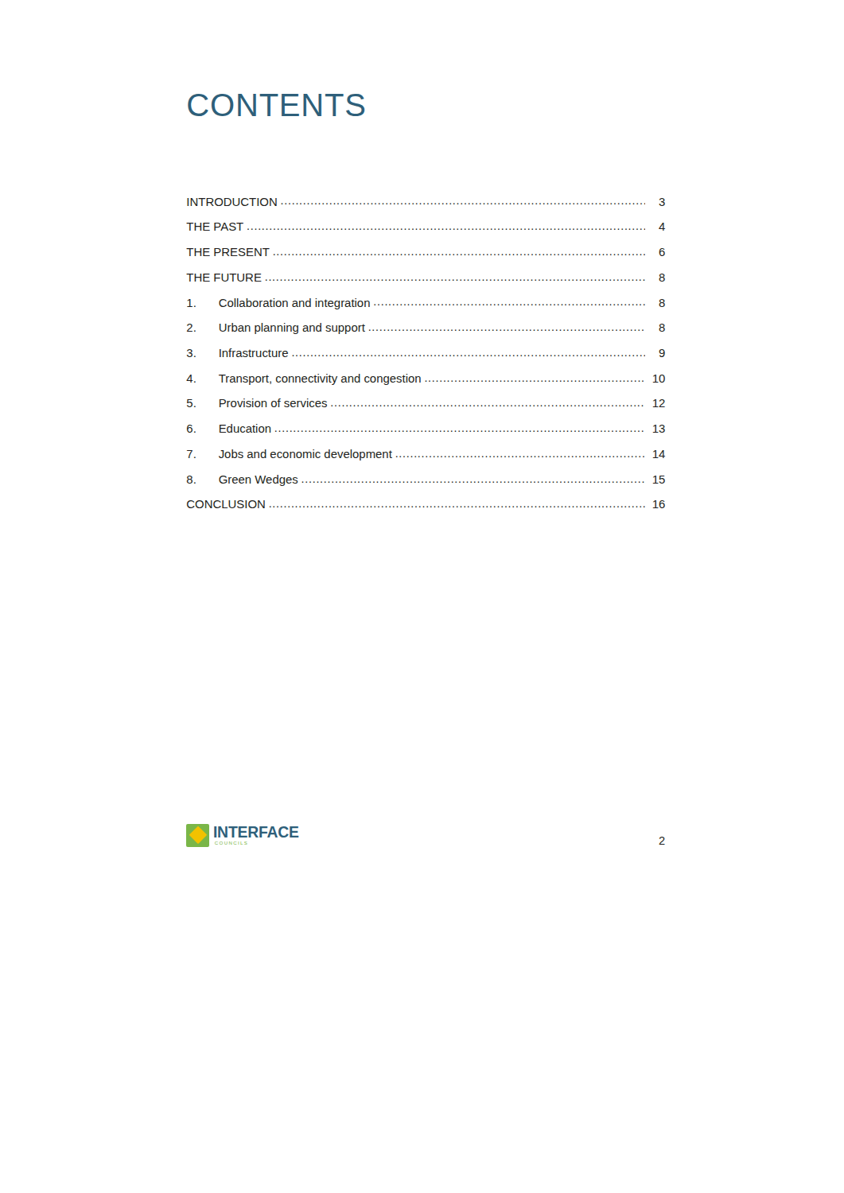CONTENTS
INTRODUCTION ........................................................................................................................... 3
THE PAST ..................................................................................................................................... 4
THE PRESENT ............................................................................................................................ 6
THE FUTURE .............................................................................................................................. 8
1. Collaboration and integration ....................................................................................... 8
2. Urban planning and support .......................................................................................... 8
3. Infrastructure ............................................................................................................. 9
4. Transport, connectivity and congestion ..................................................................... 10
5. Provision of services ....................................................................................................... 12
6. Education ..................................................................................................................... 13
7. Jobs and economic development ................................................................................. 14
8. Green Wedges ............................................................................................................. 15
CONCLUSION .............................................................................................................................. 16
INTERFACE
councils
2